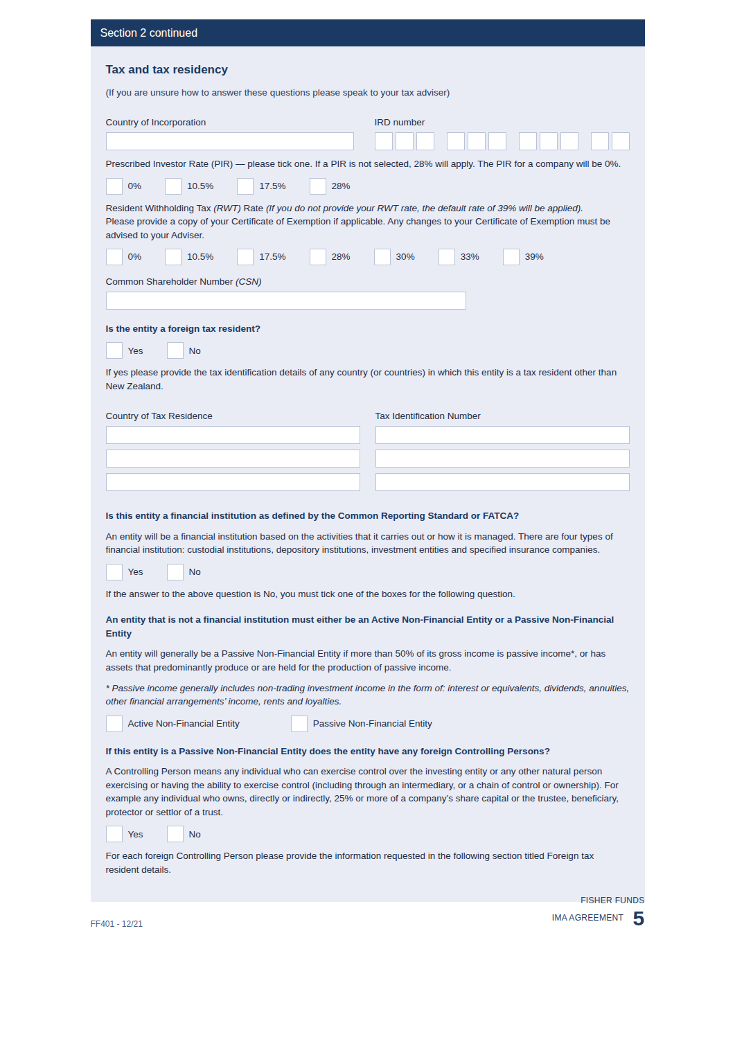Section 2 continued
Tax and tax residency
(If you are unsure how to answer these questions please speak to your tax adviser)
Country of Incorporation
IRD number
Prescribed Investor Rate (PIR) — please tick one. If a PIR is not selected, 28% will apply. The PIR for a company will be 0%.
0%
10.5%
17.5%
28%
Resident Withholding Tax (RWT) Rate (If you do not provide your RWT rate, the default rate of 39% will be applied).
Please provide a copy of your Certificate of Exemption if applicable. Any changes to your Certificate of Exemption must be advised to your Adviser.
0%
10.5%
17.5%
28%
30%
33%
39%
Common Shareholder Number (CSN)
Is the entity a foreign tax resident?
Yes
No
If yes please provide the tax identification details of any country (or countries) in which this entity is a tax resident other than New Zealand.
Country of Tax Residence
Tax Identification Number
Is this entity a financial institution as defined by the Common Reporting Standard or FATCA?
An entity will be a financial institution based on the activities that it carries out or how it is managed. There are four types of financial institution: custodial institutions, depository institutions, investment entities and specified insurance companies.
Yes
No
If the answer to the above question is No, you must tick one of the boxes for the following question.
An entity that is not a financial institution must either be an Active Non-Financial Entity or a Passive Non-Financial Entity
An entity will generally be a Passive Non-Financial Entity if more than 50% of its gross income is passive income*, or has assets that predominantly produce or are held for the production of passive income.
* Passive income generally includes non-trading investment income in the form of: interest or equivalents, dividends, annuities, other financial arrangements’ income, rents and loyalties.
Active Non-Financial Entity
Passive Non-Financial Entity
If this entity is a Passive Non-Financial Entity does the entity have any foreign Controlling Persons?
A Controlling Person means any individual who can exercise control over the investing entity or any other natural person exercising or having the ability to exercise control (including through an intermediary, or a chain of control or ownership). For example any individual who owns, directly or indirectly, 25% or more of a company’s share capital or the trustee, beneficiary, protector or settlor of a trust.
Yes
No
For each foreign Controlling Person please provide the information requested in the following section titled Foreign tax resident details.
FF401 - 12/21
FISHER FUNDS
IMA AGREEMENT 5